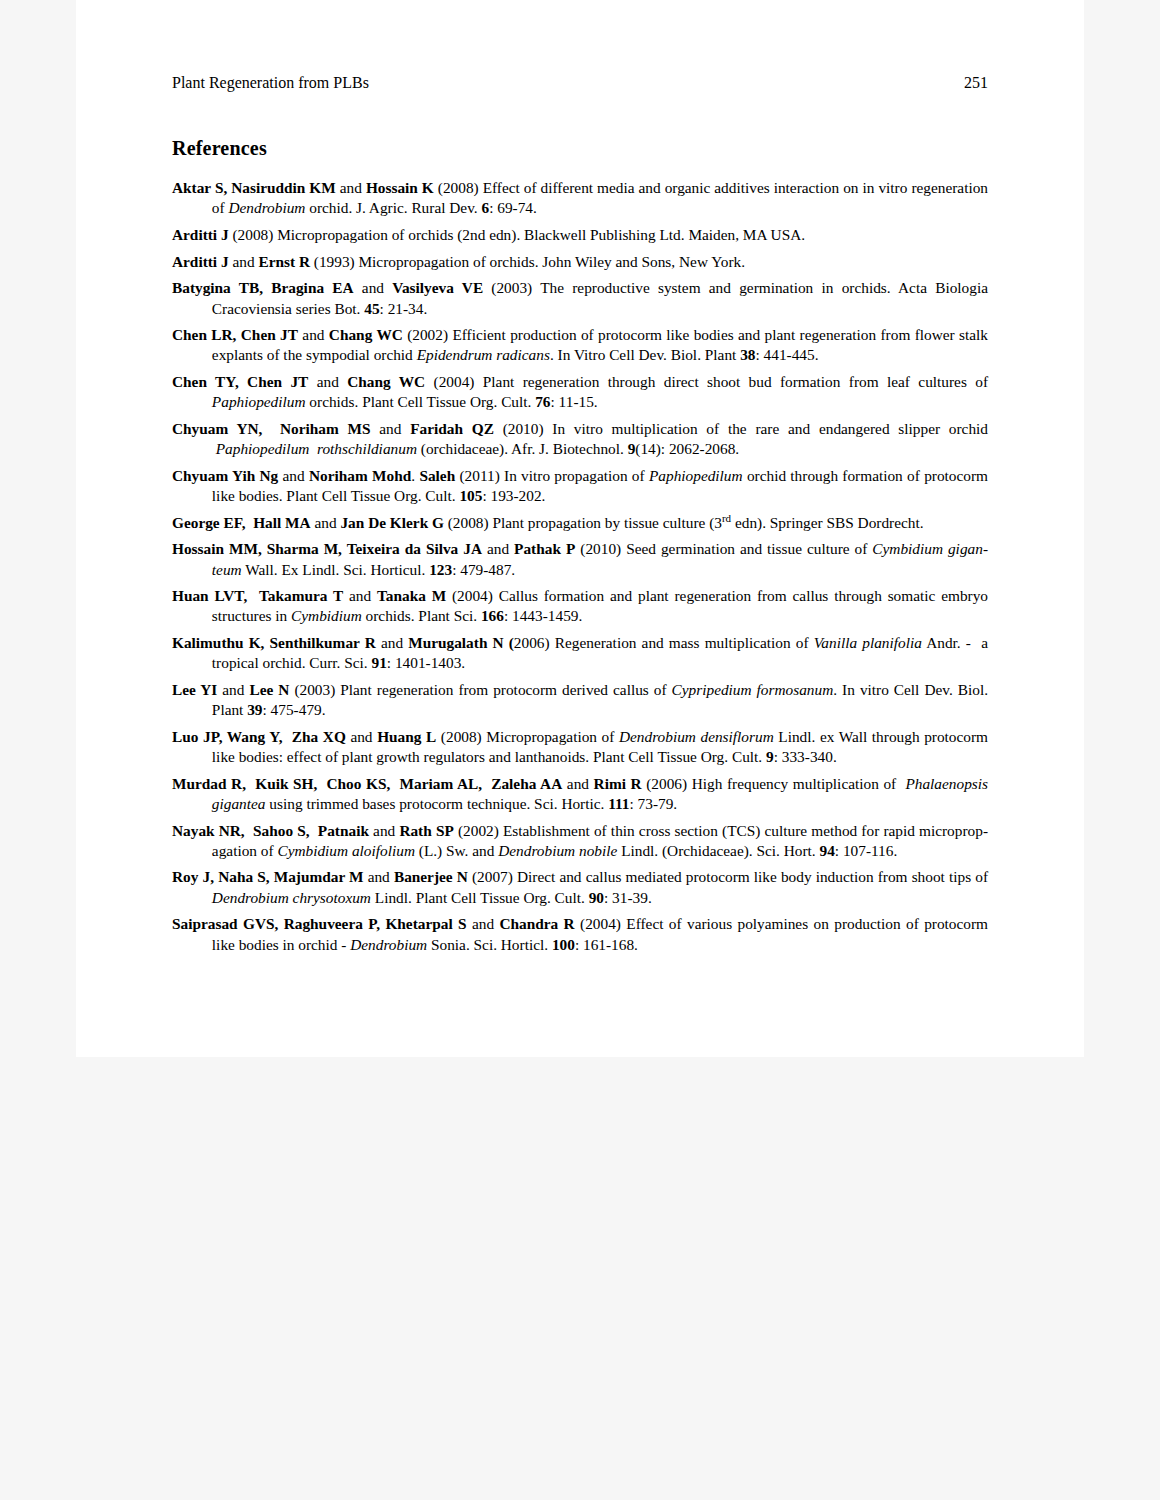Plant Regeneration from PLBs 251
References
Aktar S, Nasiruddin KM and Hossain K (2008) Effect of different media and organic additives interaction on in vitro regeneration of Dendrobium orchid. J. Agric. Rural Dev. 6: 69-74.
Arditti J (2008) Micropropagation of orchids (2nd edn). Blackwell Publishing Ltd. Maiden, MA USA.
Arditti J and Ernst R (1993) Micropropagation of orchids. John Wiley and Sons, New York.
Batygina TB, Bragina EA and Vasilyeva VE (2003) The reproductive system and germination in orchids. Acta Biologia Cracoviensia series Bot. 45: 21-34.
Chen LR, Chen JT and Chang WC (2002) Efficient production of protocorm like bodies and plant regeneration from flower stalk explants of the sympodial orchid Epidendrum radicans. In Vitro Cell Dev. Biol. Plant 38: 441-445.
Chen TY, Chen JT and Chang WC (2004) Plant regeneration through direct shoot bud formation from leaf cultures of Paphiopedilum orchids. Plant Cell Tissue Org. Cult. 76: 11-15.
Chyuam YN, Noriham MS and Faridah QZ (2010) In vitro multiplication of the rare and endangered slipper orchid Paphiopedilum rothschildianum (orchidaceae). Afr. J. Biotechnol. 9(14): 2062-2068.
Chyuam Yih Ng and Noriham Mohd. Saleh (2011) In vitro propagation of Paphiopedilum orchid through formation of protocorm like bodies. Plant Cell Tissue Org. Cult. 105: 193-202.
George EF, Hall MA and Jan De Klerk G (2008) Plant propagation by tissue culture (3rd edn). Springer SBS Dordrecht.
Hossain MM, Sharma M, Teixeira da Silva JA and Pathak P (2010) Seed germination and tissue culture of Cymbidium giganteum Wall. Ex Lindl. Sci. Horticul. 123: 479-487.
Huan LVT, Takamura T and Tanaka M (2004) Callus formation and plant regeneration from callus through somatic embryo structures in Cymbidium orchids. Plant Sci. 166: 1443-1459.
Kalimuthu K, Senthilkumar R and Murugalath N (2006) Regeneration and mass multiplication of Vanilla planifolia Andr. - a tropical orchid. Curr. Sci. 91: 1401-1403.
Lee YI and Lee N (2003) Plant regeneration from protocorm derived callus of Cypripedium formosanum. In vitro Cell Dev. Biol. Plant 39: 475-479.
Luo JP, Wang Y, Zha XQ and Huang L (2008) Micropropagation of Dendrobium densiflorum Lindl. ex Wall through protocorm like bodies: effect of plant growth regulators and lanthanoids. Plant Cell Tissue Org. Cult. 9: 333-340.
Murdad R, Kuik SH, Choo KS, Mariam AL, Zaleha AA and Rimi R (2006) High frequency multiplication of Phalaenopsis gigantea using trimmed bases protocorm technique. Sci. Hortic. 111: 73-79.
Nayak NR, Sahoo S, Patnaik and Rath SP (2002) Establishment of thin cross section (TCS) culture method for rapid micropropagation of Cymbidium aloifolium (L.) Sw. and Dendrobium nobile Lindl. (Orchidaceae). Sci. Hort. 94: 107-116.
Roy J, Naha S, Majumdar M and Banerjee N (2007) Direct and callus mediated protocorm like body induction from shoot tips of Dendrobium chrysotoxum Lindl. Plant Cell Tissue Org. Cult. 90: 31-39.
Saiprasad GVS, Raghuveera P, Khetarpal S and Chandra R (2004) Effect of various polyamines on production of protocorm like bodies in orchid - Dendrobium Sonia. Sci. Horticl. 100: 161-168.